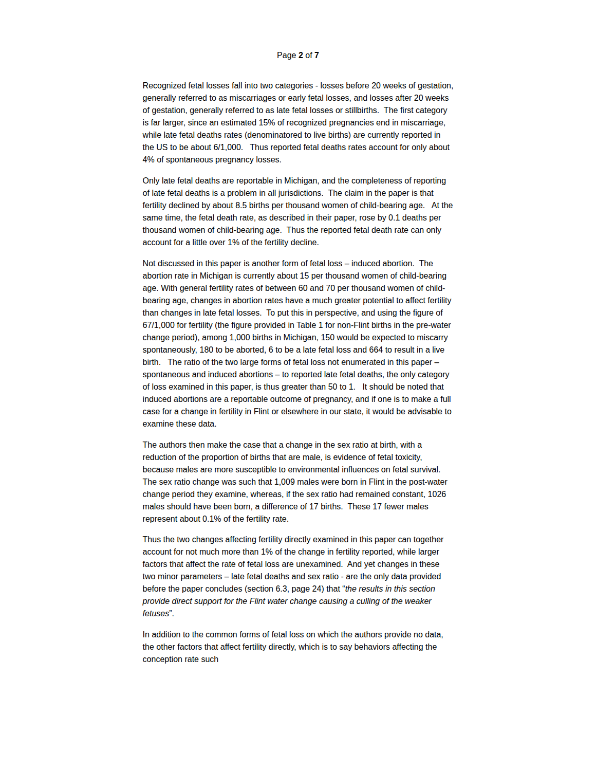Page 2 of 7
Recognized fetal losses fall into two categories - losses before 20 weeks of gestation, generally referred to as miscarriages or early fetal losses, and losses after 20 weeks of gestation, generally referred to as late fetal losses or stillbirths. The first category is far larger, since an estimated 15% of recognized pregnancies end in miscarriage, while late fetal deaths rates (denominatored to live births) are currently reported in the US to be about 6/1,000. Thus reported fetal deaths rates account for only about 4% of spontaneous pregnancy losses.
Only late fetal deaths are reportable in Michigan, and the completeness of reporting of late fetal deaths is a problem in all jurisdictions. The claim in the paper is that fertility declined by about 8.5 births per thousand women of child-bearing age. At the same time, the fetal death rate, as described in their paper, rose by 0.1 deaths per thousand women of child-bearing age. Thus the reported fetal death rate can only account for a little over 1% of the fertility decline.
Not discussed in this paper is another form of fetal loss – induced abortion. The abortion rate in Michigan is currently about 15 per thousand women of child-bearing age. With general fertility rates of between 60 and 70 per thousand women of child-bearing age, changes in abortion rates have a much greater potential to affect fertility than changes in late fetal losses. To put this in perspective, and using the figure of 67/1,000 for fertility (the figure provided in Table 1 for non-Flint births in the pre-water change period), among 1,000 births in Michigan, 150 would be expected to miscarry spontaneously, 180 to be aborted, 6 to be a late fetal loss and 664 to result in a live birth. The ratio of the two large forms of fetal loss not enumerated in this paper – spontaneous and induced abortions – to reported late fetal deaths, the only category of loss examined in this paper, is thus greater than 50 to 1. It should be noted that induced abortions are a reportable outcome of pregnancy, and if one is to make a full case for a change in fertility in Flint or elsewhere in our state, it would be advisable to examine these data.
The authors then make the case that a change in the sex ratio at birth, with a reduction of the proportion of births that are male, is evidence of fetal toxicity, because males are more susceptible to environmental influences on fetal survival. The sex ratio change was such that 1,009 males were born in Flint in the post-water change period they examine, whereas, if the sex ratio had remained constant, 1026 males should have been born, a difference of 17 births. These 17 fewer males represent about 0.1% of the fertility rate.
Thus the two changes affecting fertility directly examined in this paper can together account for not much more than 1% of the change in fertility reported, while larger factors that affect the rate of fetal loss are unexamined. And yet changes in these two minor parameters – late fetal deaths and sex ratio - are the only data provided before the paper concludes (section 6.3, page 24) that “the results in this section provide direct support for the Flint water change causing a culling of the weaker fetuses”.
In addition to the common forms of fetal loss on which the authors provide no data, the other factors that affect fertility directly, which is to say behaviors affecting the conception rate such